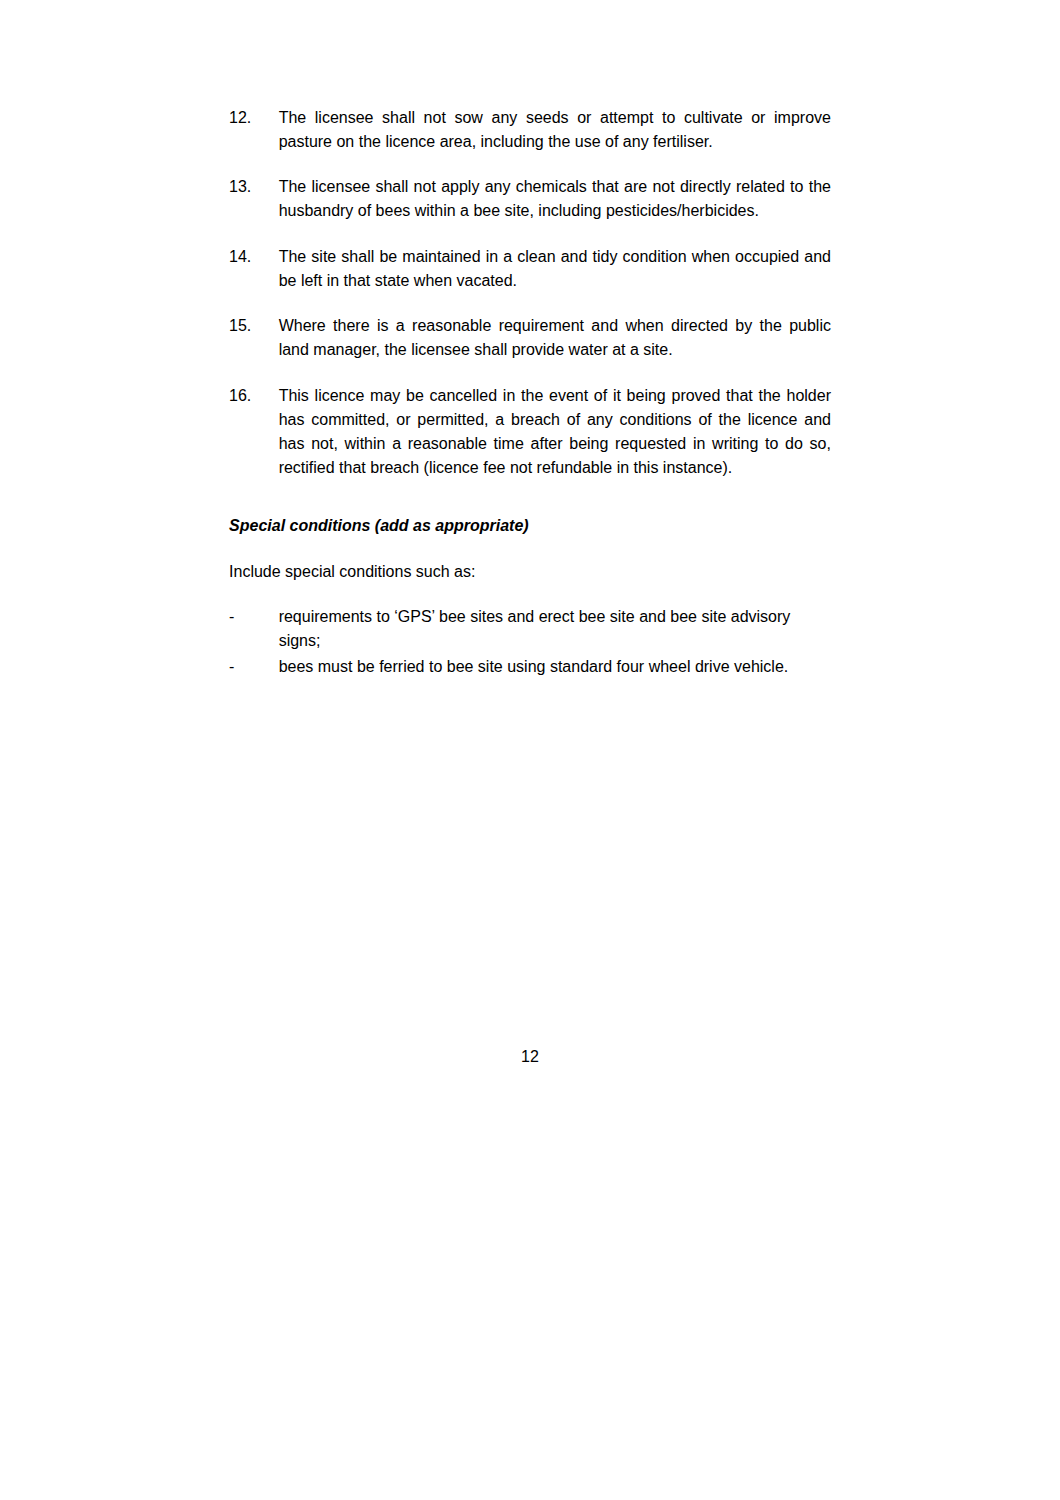12. The licensee shall not sow any seeds or attempt to cultivate or improve pasture on the licence area, including the use of any fertiliser.
13. The licensee shall not apply any chemicals that are not directly related to the husbandry of bees within a bee site, including pesticides/herbicides.
14. The site shall be maintained in a clean and tidy condition when occupied and be left in that state when vacated.
15. Where there is a reasonable requirement and when directed by the public land manager, the licensee shall provide water at a site.
16. This licence may be cancelled in the event of it being proved that the holder has committed, or permitted, a breach of any conditions of the licence and has not, within a reasonable time after being requested in writing to do so, rectified that breach (licence fee not refundable in this instance).
Special conditions (add as appropriate)
Include special conditions such as:
- requirements to ‘GPS’ bee sites and erect bee site and bee site advisory signs;
- bees must be ferried to bee site using standard four wheel drive vehicle.
12